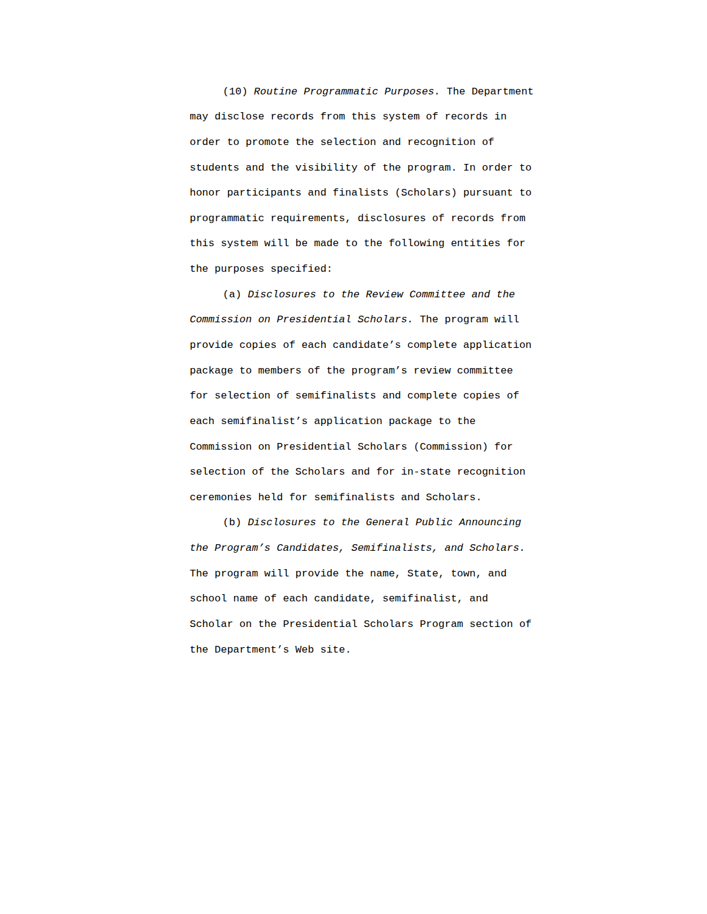(10) Routine Programmatic Purposes. The Department may disclose records from this system of records in order to promote the selection and recognition of students and the visibility of the program. In order to honor participants and finalists (Scholars) pursuant to programmatic requirements, disclosures of records from this system will be made to the following entities for the purposes specified:
(a) Disclosures to the Review Committee and the Commission on Presidential Scholars. The program will provide copies of each candidate’s complete application package to members of the program’s review committee for selection of semifinalists and complete copies of each semifinalist’s application package to the Commission on Presidential Scholars (Commission) for selection of the Scholars and for in-state recognition ceremonies held for semifinalists and Scholars.
(b) Disclosures to the General Public Announcing the Program’s Candidates, Semifinalists, and Scholars. The program will provide the name, State, town, and school name of each candidate, semifinalist, and Scholar on the Presidential Scholars Program section of the Department’s Web site.